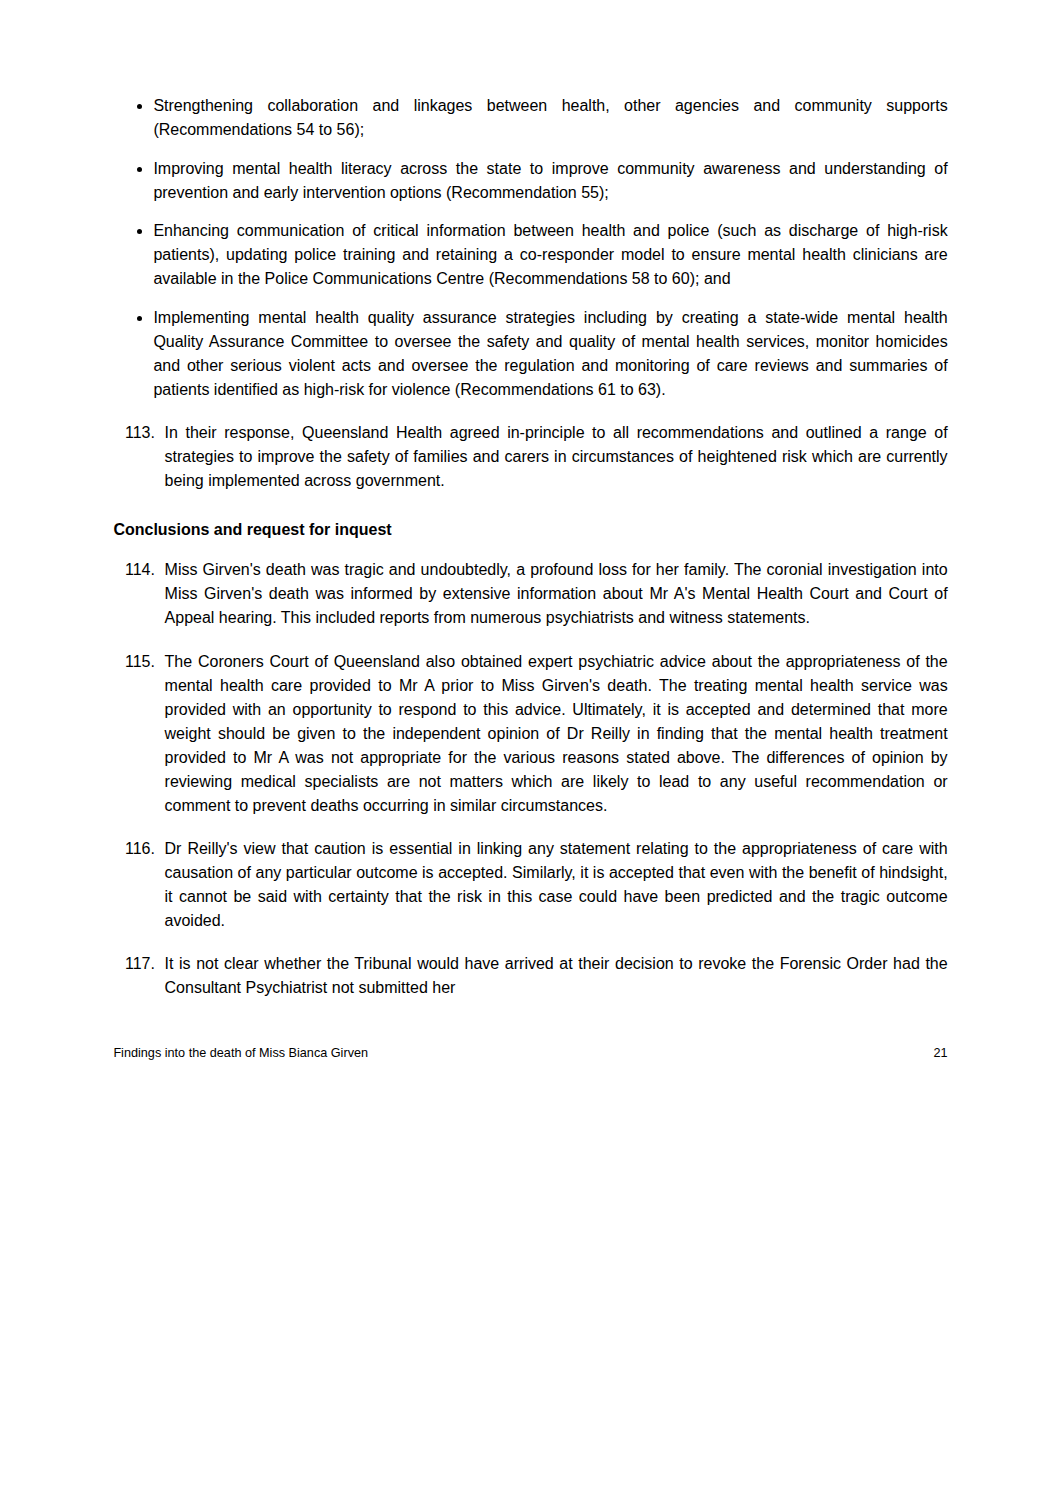Strengthening collaboration and linkages between health, other agencies and community supports (Recommendations 54 to 56);
Improving mental health literacy across the state to improve community awareness and understanding of prevention and early intervention options (Recommendation 55);
Enhancing communication of critical information between health and police (such as discharge of high-risk patients), updating police training and retaining a co-responder model to ensure mental health clinicians are available in the Police Communications Centre (Recommendations 58 to 60); and
Implementing mental health quality assurance strategies including by creating a state-wide mental health Quality Assurance Committee to oversee the safety and quality of mental health services, monitor homicides and other serious violent acts and oversee the regulation and monitoring of care reviews and summaries of patients identified as high-risk for violence (Recommendations 61 to 63).
In their response, Queensland Health agreed in-principle to all recommendations and outlined a range of strategies to improve the safety of families and carers in circumstances of heightened risk which are currently being implemented across government.
Conclusions and request for inquest
Miss Girven's death was tragic and undoubtedly, a profound loss for her family. The coronial investigation into Miss Girven's death was informed by extensive information about Mr A's Mental Health Court and Court of Appeal hearing. This included reports from numerous psychiatrists and witness statements.
The Coroners Court of Queensland also obtained expert psychiatric advice about the appropriateness of the mental health care provided to Mr A prior to Miss Girven's death. The treating mental health service was provided with an opportunity to respond to this advice. Ultimately, it is accepted and determined that more weight should be given to the independent opinion of Dr Reilly in finding that the mental health treatment provided to Mr A was not appropriate for the various reasons stated above. The differences of opinion by reviewing medical specialists are not matters which are likely to lead to any useful recommendation or comment to prevent deaths occurring in similar circumstances.
Dr Reilly's view that caution is essential in linking any statement relating to the appropriateness of care with causation of any particular outcome is accepted. Similarly, it is accepted that even with the benefit of hindsight, it cannot be said with certainty that the risk in this case could have been predicted and the tragic outcome avoided.
It is not clear whether the Tribunal would have arrived at their decision to revoke the Forensic Order had the Consultant Psychiatrist not submitted her
Findings into the death of Miss Bianca Girven 21